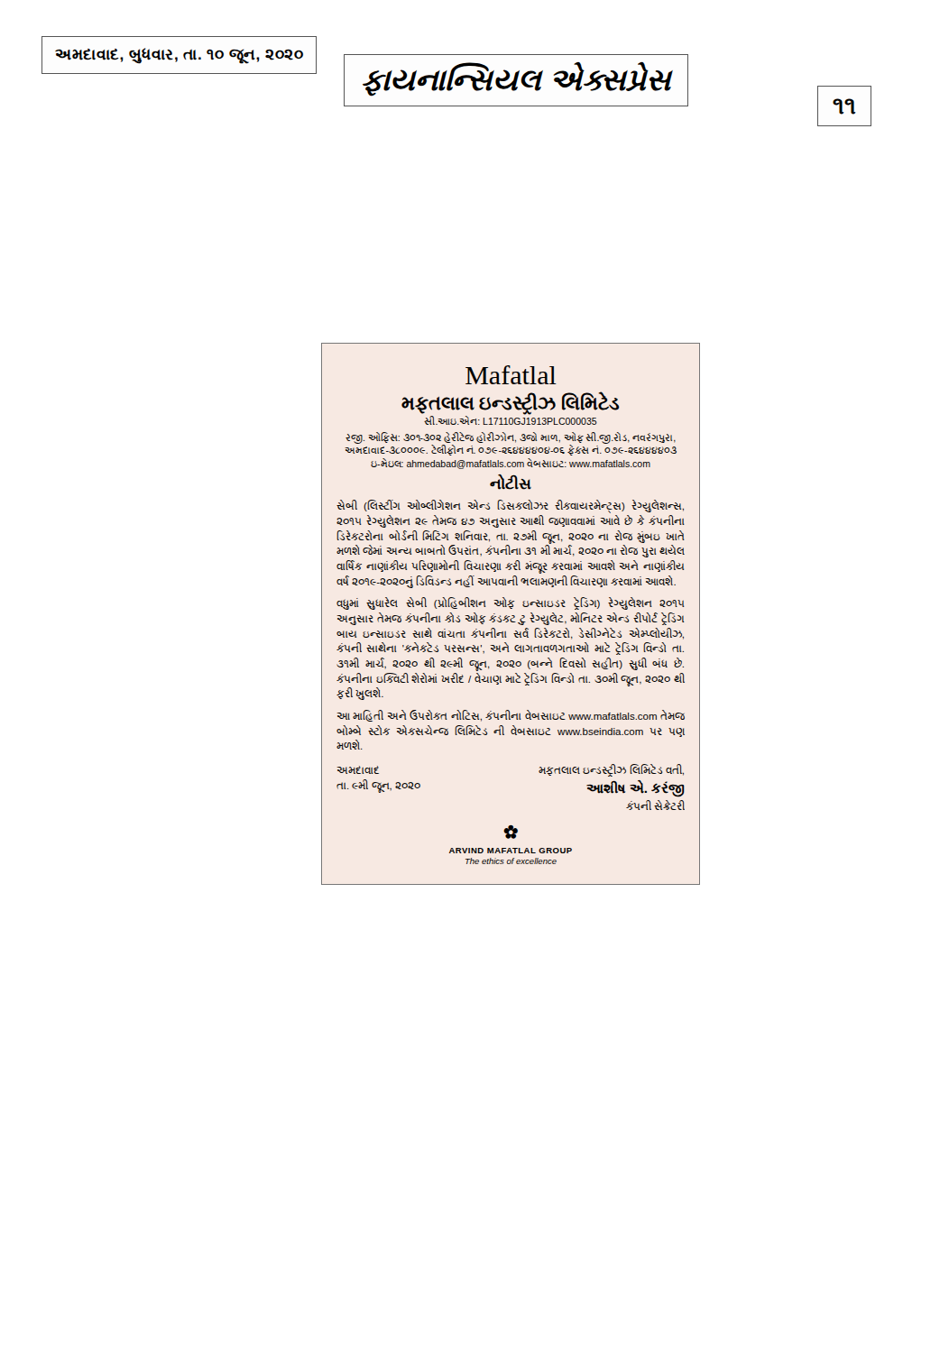અમદાવાદ, બુધવાર, તા. ૧૦ જૂન, ૨૦૨૦
ફાયનાન્સિયલ એક્સપ્રેસ
૧૧
Mafatlal
મફતલાલ ઇન્ડસ્ટ્રીઝ લિમિટેડ
સી.આઇ.એન: L17110GJ1913PLC000035
રજી. ઓફિસ: ૩૦૧-૩૦૨ હેરીટેજ હોરીઝોન, ૩જો માળ, ઓફ સી.જી.રોડ, નવરંગપુરા,
અમદાવાદ-૩૮૦૦૦૯. ટેલીફોન નં. ૦૭૯-૨૬૪૪૪૪૦૪-૦૬ ફેક્સ નં. ૦૭૯-૨૬૪૪૪૪૦૩
ઇ-મેઇલ: ahmedabad@mafatlals.com વેબસાઇટ: www.mafatlals.com
નોટીસ
સેબી (લિસ્ટીંગ ઓબ્લીગેશન એન્ડ ડિસક્લોઝર રીકવાયરમેન્ટ્સ) રેગ્યુલેશન્સ, ૨૦૧૫ રેગ્યુલેશન ૨૯ તેમજ ૪૭ અનુસાર આથી જણાવવામાં આવે છે કે કંપનીના ડિરેક્ટરોના બોર્ડની મિટિંગ શનિવાર, તા. ૨૭મી જૂન, ૨૦૨૦ ના રોજ મુંબઇ ખાતે મળશે જેમાં અન્ય બાબતો ઉપરાંત, કંપનીના ૩૧ મી માર્ચ, ૨૦૨૦ ના રોજ પુરા થયેલ વાર્ષિક નાણાંકીય પરિણામોની વિચારણા કરી મંજૂર કરવામાં આવશે અને નાણાંકીય વર્ષ ૨૦૧૯-૨૦૨૦નું ડિવિડન્ડ નહીં આપવાની ભલામણની વિચારણા કરવામાં આવશે.
વધુમાં સુધારેલ સેબી (પ્રોહિબીશન ઓફ ઇન્સાઇડર ટ્રેડિંગ) રેગ્યુલેશન ૨૦૧૫ અનુસાર તેમજ કંપનીના કોડ ઓફ કંડક્ટ ટુ રેગ્યુલેટ, મોનિટર એન્ડ રીપોર્ટ ટ્રેડિંગ બાય ઇન્સાઇડર સાથે વાંચતા કંપનીના સર્વ ડિરેક્ટરો, ડેસીગ્નેટેડ એમ્પ્લોયીઝ, કંપની સાથેના 'કનેક્ટેડ પરસન્સ', અને લાગતાવળગતાઓ માટે ટ્રેડિંગ વિન્ડો તા. ૩૧મી માર્ચ, ૨૦૨૦ થી ૨૯મી જૂન, ૨૦૨૦ (બન્ને દિવસો સહીત) સુધી બંધ છે. કંપનીના ઇક્વિટી શેરોમાં ખરીદ / વેચાણ માટે ટ્રેડિંગ વિન્ડો તા. ૩૦મી જૂન, ૨૦૨૦ થી ફરી ખુલશે.
આ માહિતી અને ઉપરોક્ત નોટિસ, કંપનીના વેબસાઇટ www.mafatlals.com તેમજ બોમ્બે સ્ટોક એક્સચેન્જ લિમિટેડ ની વેબસાઇટ www.bseindia.com પર પણ મળશે.
મફતલાલ ઇન્ડસ્ટ્રીઝ લિમિટેડ વતી,
આશીષ એ. કરંજી
કંપની સેક્રેટરી
અમદાવાદ
તા. ૯મી જૂન, ૨૦૨૦
✿ ARVIND MAFATLAL GROUP
The ethics of excellence